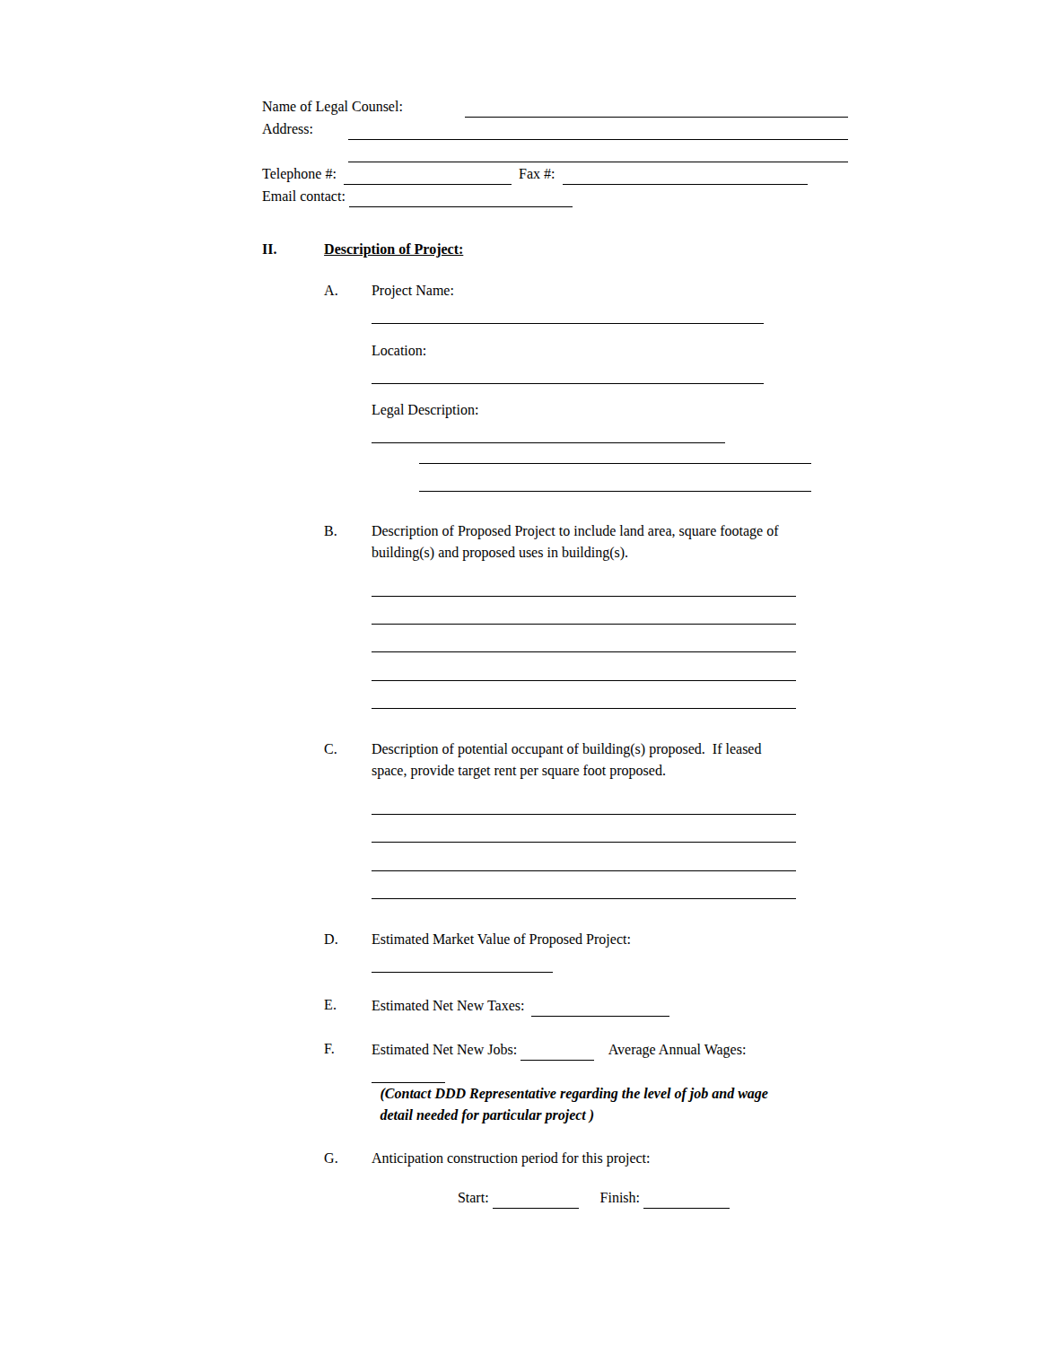Name of Legal Counsel:
Address:
Telephone #: Fax #:
Email contact:
II.
Description of Project:
A.
Project Name:
Location:
Legal Description:
B. Description of Proposed Project to include land area, square footage of building(s) and proposed uses in building(s).
C. Description of potential occupant of building(s) proposed. If leased space, provide target rent per square foot proposed.
D. Estimated Market Value of Proposed Project:
E. Estimated Net New Taxes:
F. Estimated Net New Jobs: Average Annual Wages:
(Contact DDD Representative regarding the level of job and wage detail needed for particular project )
G. Anticipation construction period for this project:
Start: Finish: